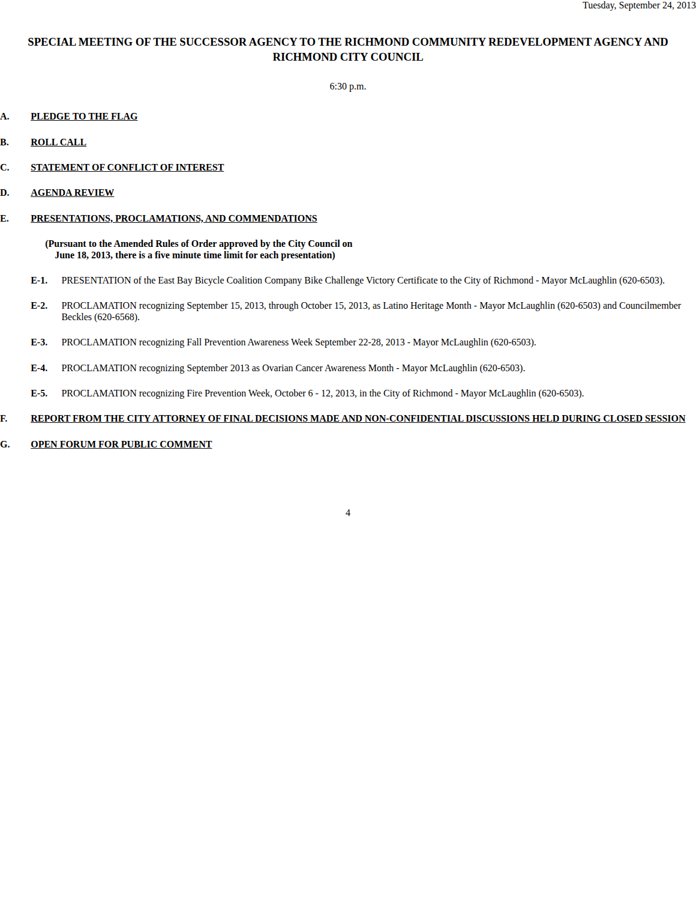Tuesday, September 24, 2013
SPECIAL MEETING OF THE SUCCESSOR AGENCY TO THE RICHMOND COMMUNITY REDEVELOPMENT AGENCY AND RICHMOND CITY COUNCIL
6:30 p.m.
A.
PLEDGE TO THE FLAG
B.
ROLL CALL
C.
STATEMENT OF CONFLICT OF INTEREST
D.
AGENDA REVIEW
E.
PRESENTATIONS, PROCLAMATIONS, AND COMMENDATIONS
(Pursuant to the Amended Rules of Order approved by the City Council on June 18, 2013, there is a five minute time limit for each presentation)
E-1.
PRESENTATION of the East Bay Bicycle Coalition Company Bike Challenge Victory Certificate to the City of Richmond - Mayor McLaughlin (620-6503).
E-2.
PROCLAMATION recognizing September 15, 2013, through October 15, 2013, as Latino Heritage Month - Mayor McLaughlin (620-6503) and Councilmember Beckles (620-6568).
E-3.
PROCLAMATION recognizing Fall Prevention Awareness Week September 22-28, 2013 - Mayor McLaughlin (620-6503).
E-4.
PROCLAMATION recognizing September 2013 as Ovarian Cancer Awareness Month - Mayor McLaughlin (620-6503).
E-5.
PROCLAMATION recognizing Fire Prevention Week, October 6 - 12, 2013, in the City of Richmond - Mayor McLaughlin (620-6503).
F.
REPORT FROM THE CITY ATTORNEY OF FINAL DECISIONS MADE AND NON-CONFIDENTIAL DISCUSSIONS HELD DURING CLOSED SESSION
G.
OPEN FORUM FOR PUBLIC COMMENT
4